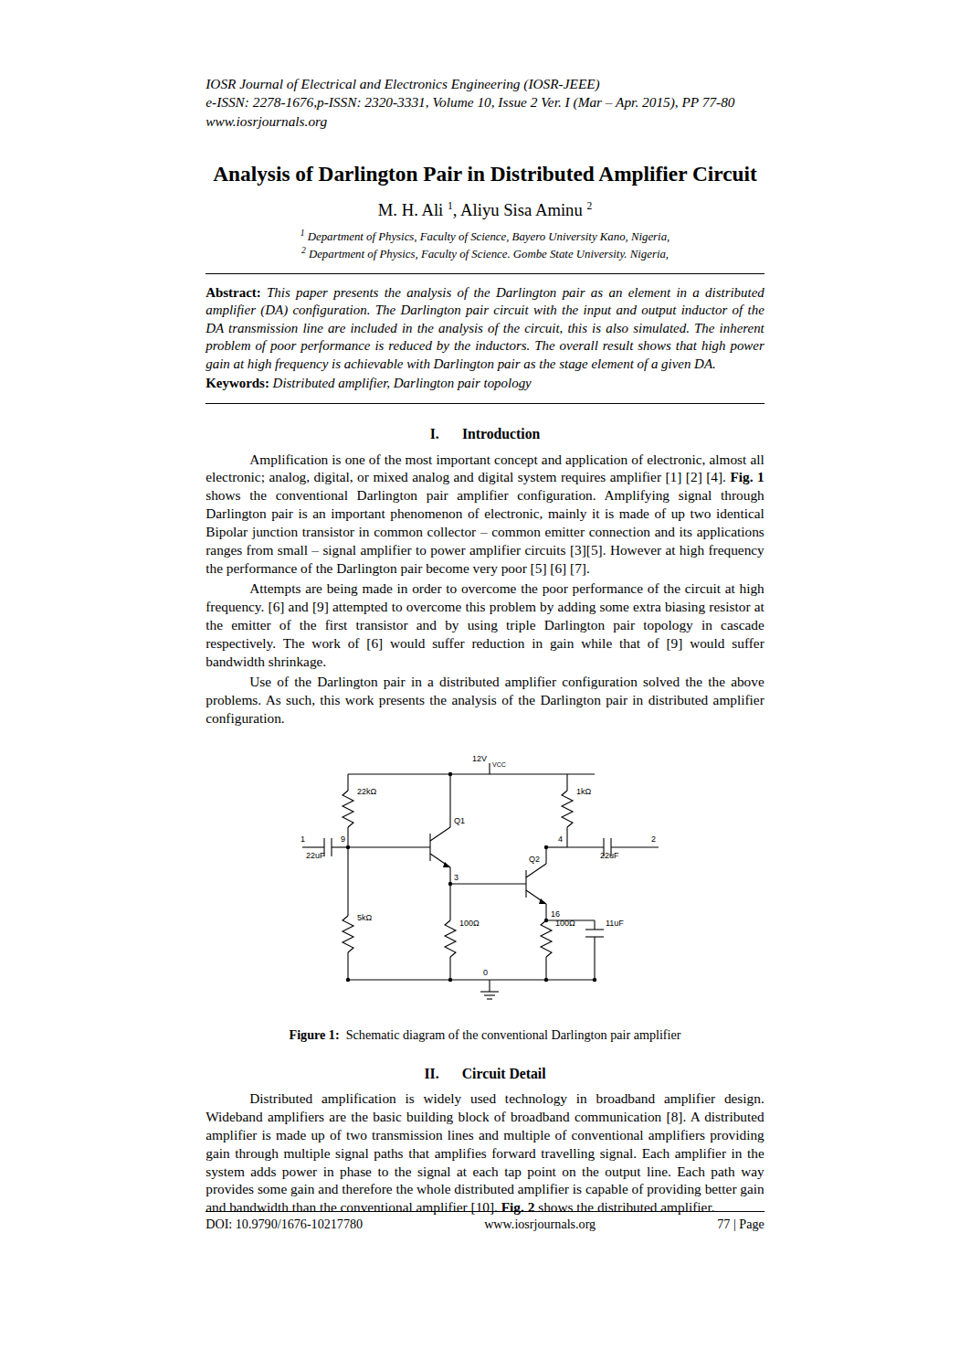IOSR Journal of Electrical and Electronics Engineering (IOSR-JEEE)
e-ISSN: 2278-1676,p-ISSN: 2320-3331, Volume 10, Issue 2 Ver. I (Mar – Apr. 2015), PP 77-80
www.iosrjournals.org
Analysis of Darlington Pair in Distributed Amplifier Circuit
M. H. Ali 1, Aliyu Sisa Aminu 2
1 Department of Physics, Faculty of Science, Bayero University Kano, Nigeria,
2 Department of Physics, Faculty of Science. Gombe State University. Nigeria,
Abstract: This paper presents the analysis of the Darlington pair as an element in a distributed amplifier (DA) configuration. The Darlington pair circuit with the input and output inductor of the DA transmission line are included in the analysis of the circuit, this is also simulated. The inherent problem of poor performance is reduced by the inductors. The overall result shows that high power gain at high frequency is achievable with Darlington pair as the stage element of a given DA.
Keywords: Distributed amplifier, Darlington pair topology
I. Introduction
Amplification is one of the most important concept and application of electronic, almost all electronic; analog, digital, or mixed analog and digital system requires amplifier [1] [2] [4]. Fig. 1 shows the conventional Darlington pair amplifier configuration. Amplifying signal through Darlington pair is an important phenomenon of electronic, mainly it is made of up two identical Bipolar junction transistor in common collector – common emitter connection and its applications ranges from small – signal amplifier to power amplifier circuits [3][5]. However at high frequency the performance of the Darlington pair become very poor [5] [6] [7].
Attempts are being made in order to overcome the poor performance of the circuit at high frequency. [6] and [9] attempted to overcome this problem by adding some extra biasing resistor at the emitter of the first transistor and by using triple Darlington pair topology in cascade respectively. The work of [6] would suffer reduction in gain while that of [9] would suffer bandwidth shrinkage.
Use of the Darlington pair in a distributed amplifier configuration solved the the above problems. As such, this work presents the analysis of the Darlington pair in distributed amplifier configuration.
12V VCC 22kΩ 5kΩ 1kΩ 100Ω 100Ω 11uF 22uF 22uF 1 2 9 3 4 16 0 Q1 Q2
Figure 1: Schematic diagram of the conventional Darlington pair amplifier
II. Circuit Detail
Distributed amplification is widely used technology in broadband amplifier design. Wideband amplifiers are the basic building block of broadband communication [8]. A distributed amplifier is made up of two transmission lines and multiple of conventional amplifiers providing gain through multiple signal paths that amplifies forward travelling signal. Each amplifier in the system adds power in phase to the signal at each tap point on the output line. Each path way provides some gain and therefore the whole distributed amplifier is capable of providing better gain and bandwidth than the conventional amplifier [10]. Fig. 2 shows the distributed amplifier.
DOI: 10.9790/1676-10217780
www.iosrjournals.org
77 | Page